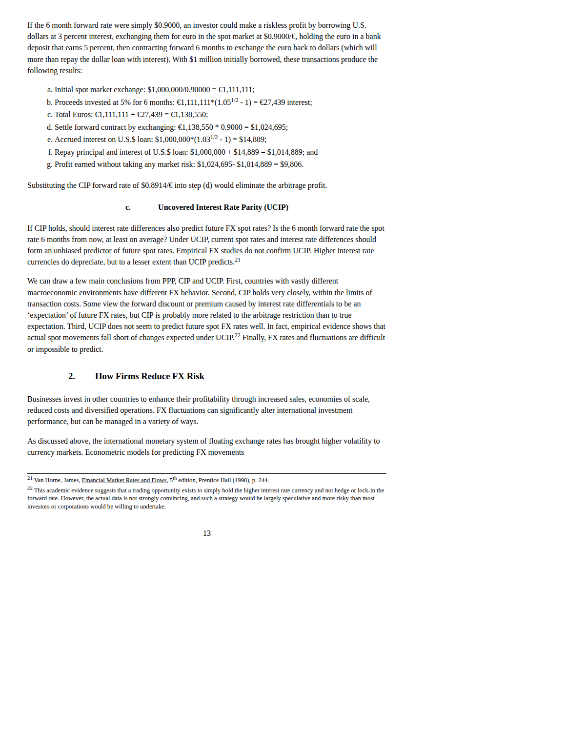If the 6 month forward rate were simply $0.9000, an investor could make a riskless profit by borrowing U.S. dollars at 3 percent interest, exchanging them for euro in the spot market at $0.9000/€, holding the euro in a bank deposit that earns 5 percent, then contracting forward 6 months to exchange the euro back to dollars (which will more than repay the dollar loan with interest). With $1 million initially borrowed, these transactions produce the following results:
Initial spot market exchange: $1,000,000/0.90000 = €1,111,111;
Proceeds invested at 5% for 6 months: €1,111,111*(1.051/2 - 1) = €27,439 interest;
Total Euros: €1,111,111 + €27,439 = €1,138,550;
Settle forward contract by exchanging: €1,138,550 * 0.9000 = $1,024,695;
Accrued interest on U.S.$ loan: $1,000,000*(1.031/2 - 1) = $14,889;
Repay principal and interest of U.S.$ loan: $1,000,000 + $14,889 = $1,014,889; and
Profit earned without taking any market risk: $1,024,695- $1,014,889 = $9,806.
Substituting the CIP forward rate of $0.8914/€ into step (d) would eliminate the arbitrage profit.
c. Uncovered Interest Rate Parity (UCIP)
If CIP holds, should interest rate differences also predict future FX spot rates? Is the 6 month forward rate the spot rate 6 months from now, at least on average? Under UCIP, current spot rates and interest rate differences should form an unbiased predictor of future spot rates. Empirical FX studies do not confirm UCIP. Higher interest rate currencies do depreciate, but to a lesser extent than UCIP predicts.21
We can draw a few main conclusions from PPP, CIP and UCIP. First, countries with vastly different macroeconomic environments have different FX behavior. Second, CIP holds very closely, within the limits of transaction costs. Some view the forward discount or premium caused by interest rate differentials to be an ‘expectation’ of future FX rates, but CIP is probably more related to the arbitrage restriction than to true expectation. Third, UCIP does not seem to predict future spot FX rates well. In fact, empirical evidence shows that actual spot movements fall short of changes expected under UCIP.22 Finally, FX rates and fluctuations are difficult or impossible to predict.
2. How Firms Reduce FX Risk
Businesses invest in other countries to enhance their profitability through increased sales, economies of scale, reduced costs and diversified operations. FX fluctuations can significantly alter international investment performance, but can be managed in a variety of ways.
As discussed above, the international monetary system of floating exchange rates has brought higher volatility to currency markets. Econometric models for predicting FX movements
21 Van Horne, James, Financial Market Rates and Flows, 5th edition, Prentice Hall (1998), p. 244.
22 This academic evidence suggests that a trading opportunity exists to simply hold the higher interest rate currency and not hedge or lock-in the forward rate. However, the actual data is not strongly convincing, and such a strategy would be largely speculative and more risky than most investors or corporations would be willing to undertake.
13